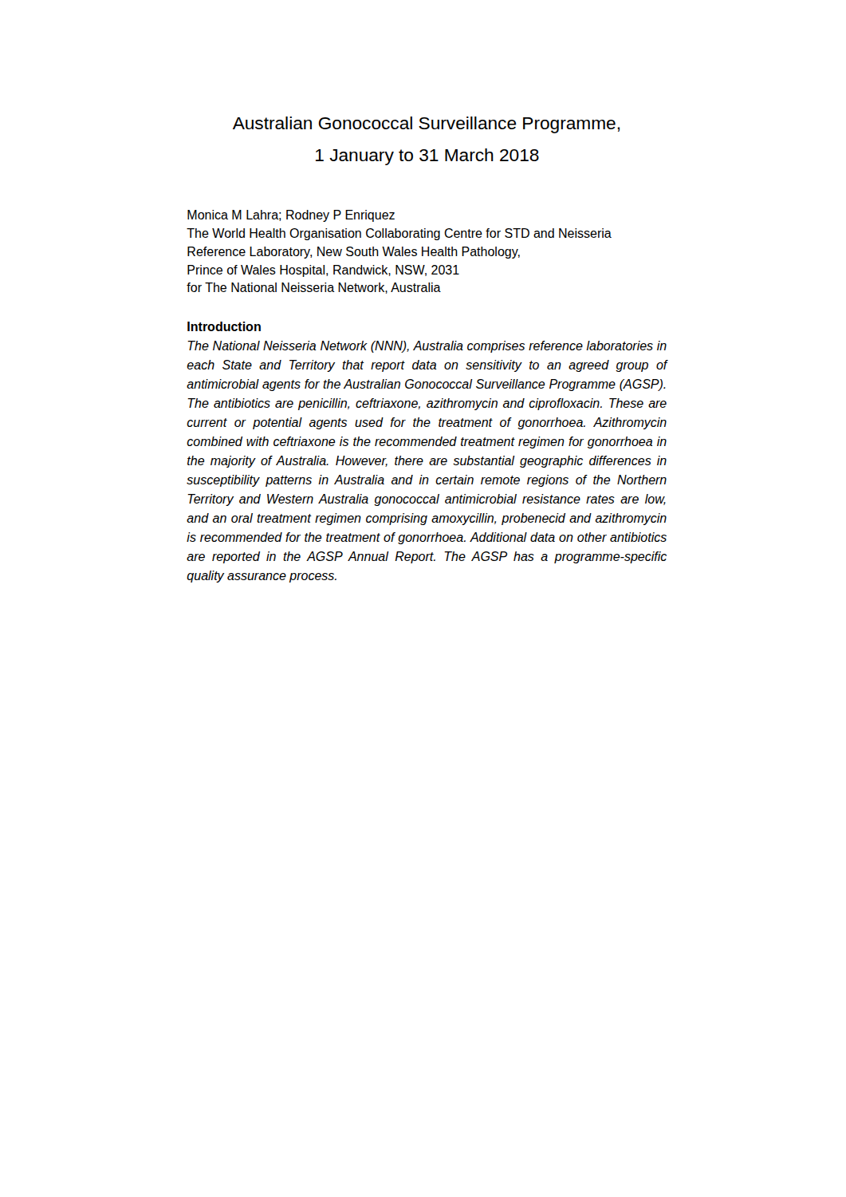Australian Gonococcal Surveillance Programme,1 January to 31 March 2018
Monica M Lahra; Rodney P Enriquez
The World Health Organisation Collaborating Centre for STD and Neisseria Reference Laboratory, New South Wales Health Pathology,
Prince of Wales Hospital, Randwick, NSW, 2031
for The National Neisseria Network, Australia
Introduction
The National Neisseria Network (NNN), Australia comprises reference laboratories in each State and Territory that report data on sensitivity to an agreed group of antimicrobial agents for the Australian Gonococcal Surveillance Programme (AGSP). The antibiotics are penicillin, ceftriaxone, azithromycin and ciprofloxacin. These are current or potential agents used for the treatment of gonorrhoea. Azithromycin combined with ceftriaxone is the recommended treatment regimen for gonorrhoea in the majority of Australia. However, there are substantial geographic differences in susceptibility patterns in Australia and in certain remote regions of the Northern Territory and Western Australia gonococcal antimicrobial resistance rates are low, and an oral treatment regimen comprising amoxycillin, probenecid and azithromycin is recommended for the treatment of gonorrhoea. Additional data on other antibiotics are reported in the AGSP Annual Report. The AGSP has a programme-specific quality assurance process.